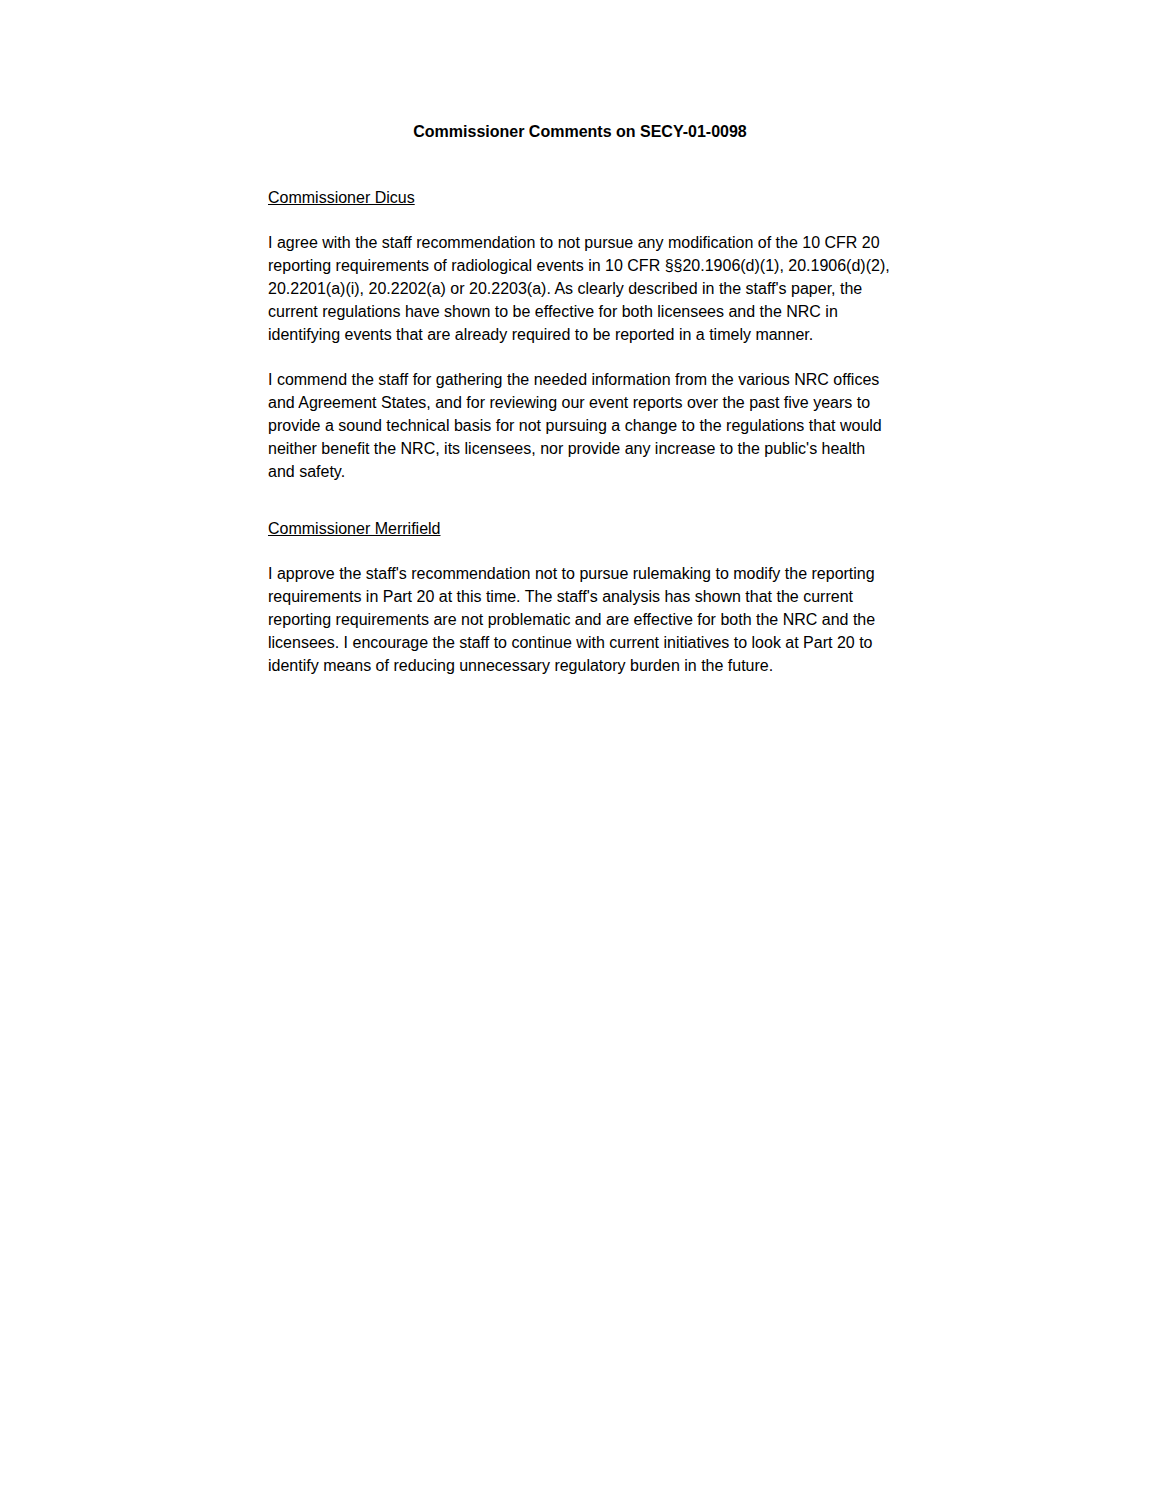Commissioner Comments on SECY-01-0098
Commissioner Dicus
I agree with the staff recommendation to not pursue any modification of the 10 CFR 20 reporting requirements of radiological events in 10 CFR §§20.1906(d)(1), 20.1906(d)(2), 20.2201(a)(i), 20.2202(a) or 20.2203(a). As clearly described in the staff's paper, the current regulations have shown to be effective for both licensees and the NRC in identifying events that are already required to be reported in a timely manner.
I commend the staff for gathering the needed information from the various NRC offices and Agreement States, and for reviewing our event reports over the past five years to provide a sound technical basis for not pursuing a change to the regulations that would neither benefit the NRC, its licensees, nor provide any increase to the public's health and safety.
Commissioner Merrifield
I approve the staff's recommendation not to pursue rulemaking to modify the reporting requirements in Part 20 at this time. The staff's analysis has shown that the current reporting requirements are not problematic and are effective for both the NRC and the licensees. I encourage the staff to continue with current initiatives to look at Part 20 to identify means of reducing unnecessary regulatory burden in the future.